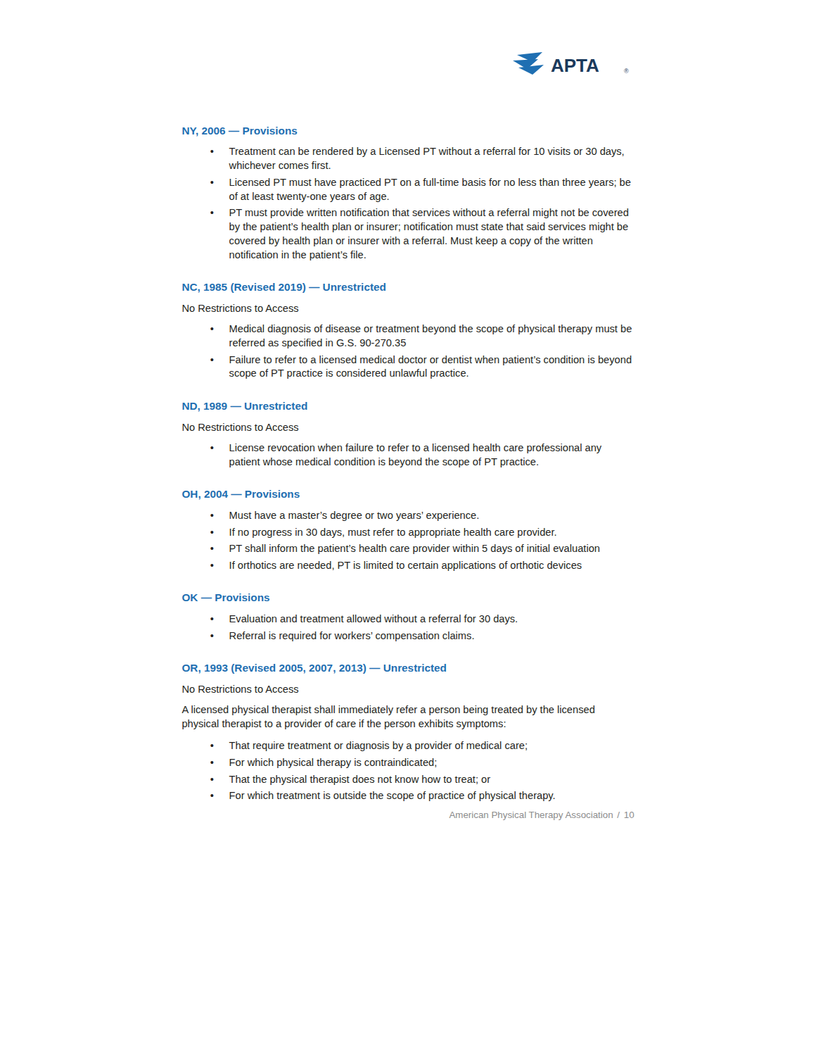APTA ®
NY, 2006 — Provisions
Treatment can be rendered by a Licensed PT without a referral for 10 visits or 30 days, whichever comes first.
Licensed PT must have practiced PT on a full-time basis for no less than three years; be of at least twenty-one years of age.
PT must provide written notification that services without a referral might not be covered by the patient’s health plan or insurer; notification must state that said services might be covered by health plan or insurer with a referral. Must keep a copy of the written notification in the patient’s file.
NC, 1985 (Revised 2019) — Unrestricted
No Restrictions to Access
Medical diagnosis of disease or treatment beyond the scope of physical therapy must be referred as specified in G.S. 90-270.35
Failure to refer to a licensed medical doctor or dentist when patient’s condition is beyond scope of PT practice is considered unlawful practice.
ND, 1989 — Unrestricted
No Restrictions to Access
License revocation when failure to refer to a licensed health care professional any patient whose medical condition is beyond the scope of PT practice.
OH, 2004 — Provisions
Must have a master’s degree or two years’ experience.
If no progress in 30 days, must refer to appropriate health care provider.
PT shall inform the patient’s health care provider within 5 days of initial evaluation
If orthotics are needed, PT is limited to certain applications of orthotic devices
OK — Provisions
Evaluation and treatment allowed without a referral for 30 days.
Referral is required for workers’ compensation claims.
OR, 1993 (Revised 2005, 2007, 2013) — Unrestricted
No Restrictions to Access
A licensed physical therapist shall immediately refer a person being treated by the licensed physical therapist to a provider of care if the person exhibits symptoms:
That require treatment or diagnosis by a provider of medical care;
For which physical therapy is contraindicated;
That the physical therapist does not know how to treat; or
For which treatment is outside the scope of practice of physical therapy.
American Physical Therapy Association/10